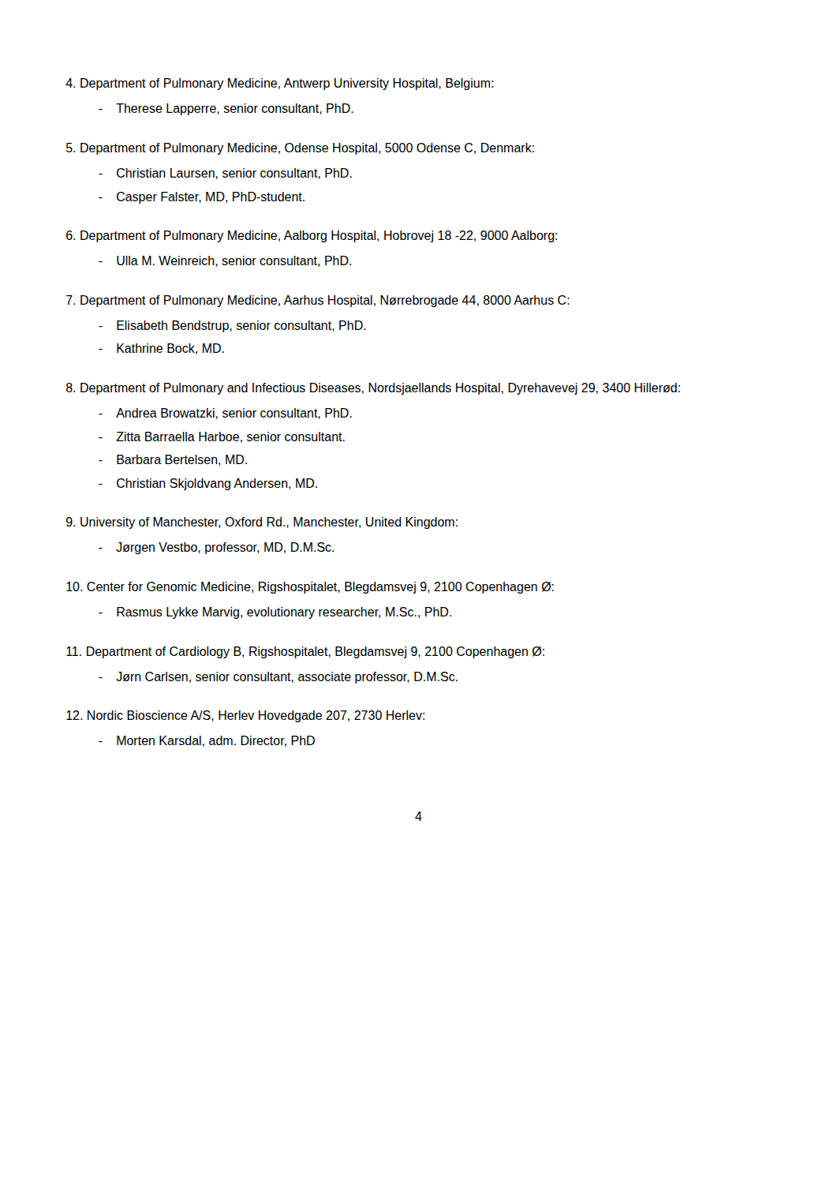4. Department of Pulmonary Medicine, Antwerp University Hospital, Belgium:
Therese Lapperre, senior consultant, PhD.
5. Department of Pulmonary Medicine, Odense Hospital, 5000 Odense C, Denmark:
Christian Laursen, senior consultant, PhD.
Casper Falster, MD, PhD-student.
6. Department of Pulmonary Medicine, Aalborg Hospital, Hobrovej 18 -22, 9000 Aalborg:
Ulla M. Weinreich, senior consultant, PhD.
7. Department of Pulmonary Medicine, Aarhus Hospital, Nørrebrogade 44, 8000 Aarhus C:
Elisabeth Bendstrup, senior consultant, PhD.
Kathrine Bock, MD.
8. Department of Pulmonary and Infectious Diseases, Nordsjaellands Hospital, Dyrehavevej 29, 3400 Hillerød:
Andrea Browatzki, senior consultant, PhD.
Zitta Barraella Harboe, senior consultant.
Barbara Bertelsen, MD.
Christian Skjoldvang Andersen, MD.
9. University of Manchester, Oxford Rd., Manchester, United Kingdom:
Jørgen Vestbo, professor, MD, D.M.Sc.
10. Center for Genomic Medicine, Rigshospitalet, Blegdamsvej 9, 2100 Copenhagen Ø:
Rasmus Lykke Marvig, evolutionary researcher, M.Sc., PhD.
11. Department of Cardiology B, Rigshospitalet, Blegdamsvej 9, 2100 Copenhagen Ø:
Jørn Carlsen, senior consultant, associate professor, D.M.Sc.
12. Nordic Bioscience A/S, Herlev Hovedgade 207, 2730 Herlev:
Morten Karsdal, adm. Director, PhD
4